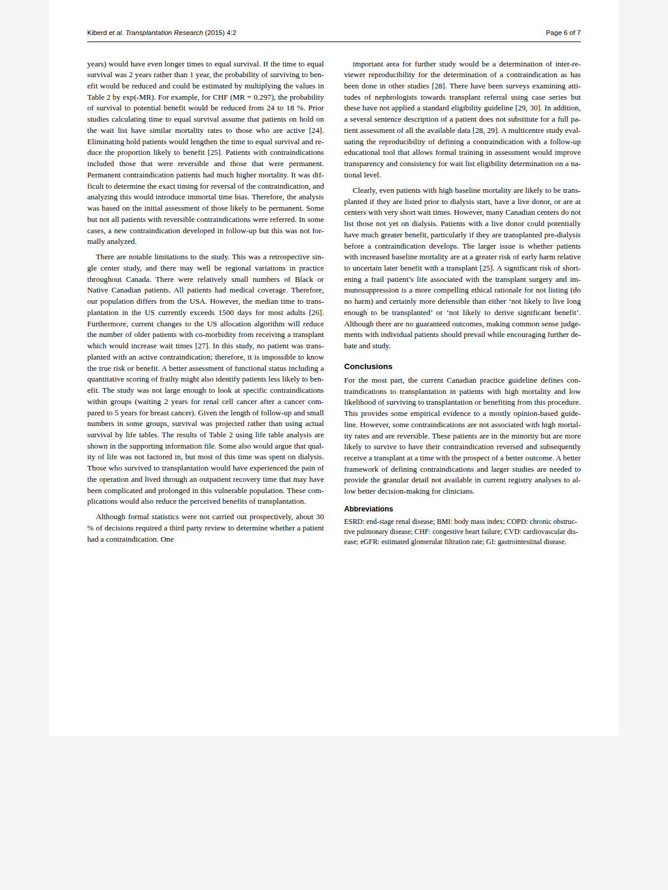Kiberd et al. Transplantation Research (2015) 4:2
Page 6 of 7
years) would have even longer times to equal survival. If the time to equal survival was 2 years rather than 1 year, the probability of surviving to benefit would be reduced and could be estimated by multiplying the values in Table 2 by exp(-MR). For example, for CHF (MR = 0.297), the probability of survival to potential benefit would be reduced from 24 to 18 %. Prior studies calculating time to equal survival assume that patients on hold on the wait list have similar mortality rates to those who are active [24]. Eliminating hold patients would lengthen the time to equal survival and reduce the proportion likely to benefit [25]. Patients with contraindications included those that were reversible and those that were permanent. Permanent contraindication patients had much higher mortality. It was difficult to determine the exact timing for reversal of the contraindication, and analyzing this would introduce immortal time bias. Therefore, the analysis was based on the initial assessment of those likely to be permanent. Some but not all patients with reversible contraindications were referred. In some cases, a new contraindication developed in follow-up but this was not formally analyzed.
There are notable limitations to the study. This was a retrospective single center study, and there may well be regional variations in practice throughout Canada. There were relatively small numbers of Black or Native Canadian patients. All patients had medical coverage. Therefore, our population differs from the USA. However, the median time to transplantation in the US currently exceeds 1500 days for most adults [26]. Furthermore, current changes to the US allocation algorithm will reduce the number of older patients with co-morbidity from receiving a transplant which would increase wait times [27]. In this study, no patient was transplanted with an active contraindication; therefore, it is impossible to know the true risk or benefit. A better assessment of functional status including a quantitative scoring of frailty might also identify patients less likely to benefit. The study was not large enough to look at specific contraindications within groups (waiting 2 years for renal cell cancer after a cancer compared to 5 years for breast cancer). Given the length of follow-up and small numbers in some groups, survival was projected rather than using actual survival by life tables. The results of Table 2 using life table analysis are shown in the supporting information file. Some also would argue that quality of life was not factored in, but most of this time was spent on dialysis. Those who survived to transplantation would have experienced the pain of the operation and lived through an outpatient recovery time that may have been complicated and prolonged in this vulnerable population. These complications would also reduce the perceived benefits of transplantation.
Although formal statistics were not carried out prospectively, about 30 % of decisions required a third party review to determine whether a patient had a contraindication. One
important area for further study would be a determination of inter-reviewer reproducibility for the determination of a contraindication as has been done in other studies [28]. There have been surveys examining attitudes of nephrologists towards transplant referral using case series but these have not applied a standard eligibility guideline [29, 30]. In addition, a several sentence description of a patient does not substitute for a full patient assessment of all the available data [28, 29]. A multicentre study evaluating the reproducibility of defining a contraindication with a follow-up educational tool that allows formal training in assessment would improve transparency and consistency for wait list eligibility determination on a national level.
Clearly, even patients with high baseline mortality are likely to be transplanted if they are listed prior to dialysis start, have a live donor, or are at centers with very short wait times. However, many Canadian centers do not list those not yet on dialysis. Patients with a live donor could potentially have much greater benefit, particularly if they are transplanted pre-dialysis before a contraindication develops. The larger issue is whether patients with increased baseline mortality are at a greater risk of early harm relative to uncertain later benefit with a transplant [25]. A significant risk of shortening a frail patient’s life associated with the transplant surgery and immunosuppression is a more compelling ethical rationale for not listing (do no harm) and certainly more defensible than either ‘not likely to live long enough to be transplanted’ or ‘not likely to derive significant benefit’. Although there are no guaranteed outcomes, making common sense judgements with individual patients should prevail while encouraging further debate and study.
Conclusions
For the most part, the current Canadian practice guideline defines contraindications to transplantation in patients with high mortality and low likelihood of surviving to transplantation or benefiting from this procedure. This provides some empirical evidence to a mostly opinion-based guideline. However, some contraindications are not associated with high mortality rates and are reversible. These patients are in the minority but are more likely to survive to have their contraindication reversed and subsequently receive a transplant at a time with the prospect of a better outcome. A better framework of defining contraindications and larger studies are needed to provide the granular detail not available in current registry analyses to allow better decision-making for clinicians.
Abbreviations
ESRD: end-stage renal disease; BMI: body mass index; COPD: chronic obstructive pulmonary disease; CHF: congestive heart failure; CVD: cardiovascular disease; eGFR: estimated glomerular filtration rate; GI: gastrointestinal disease.